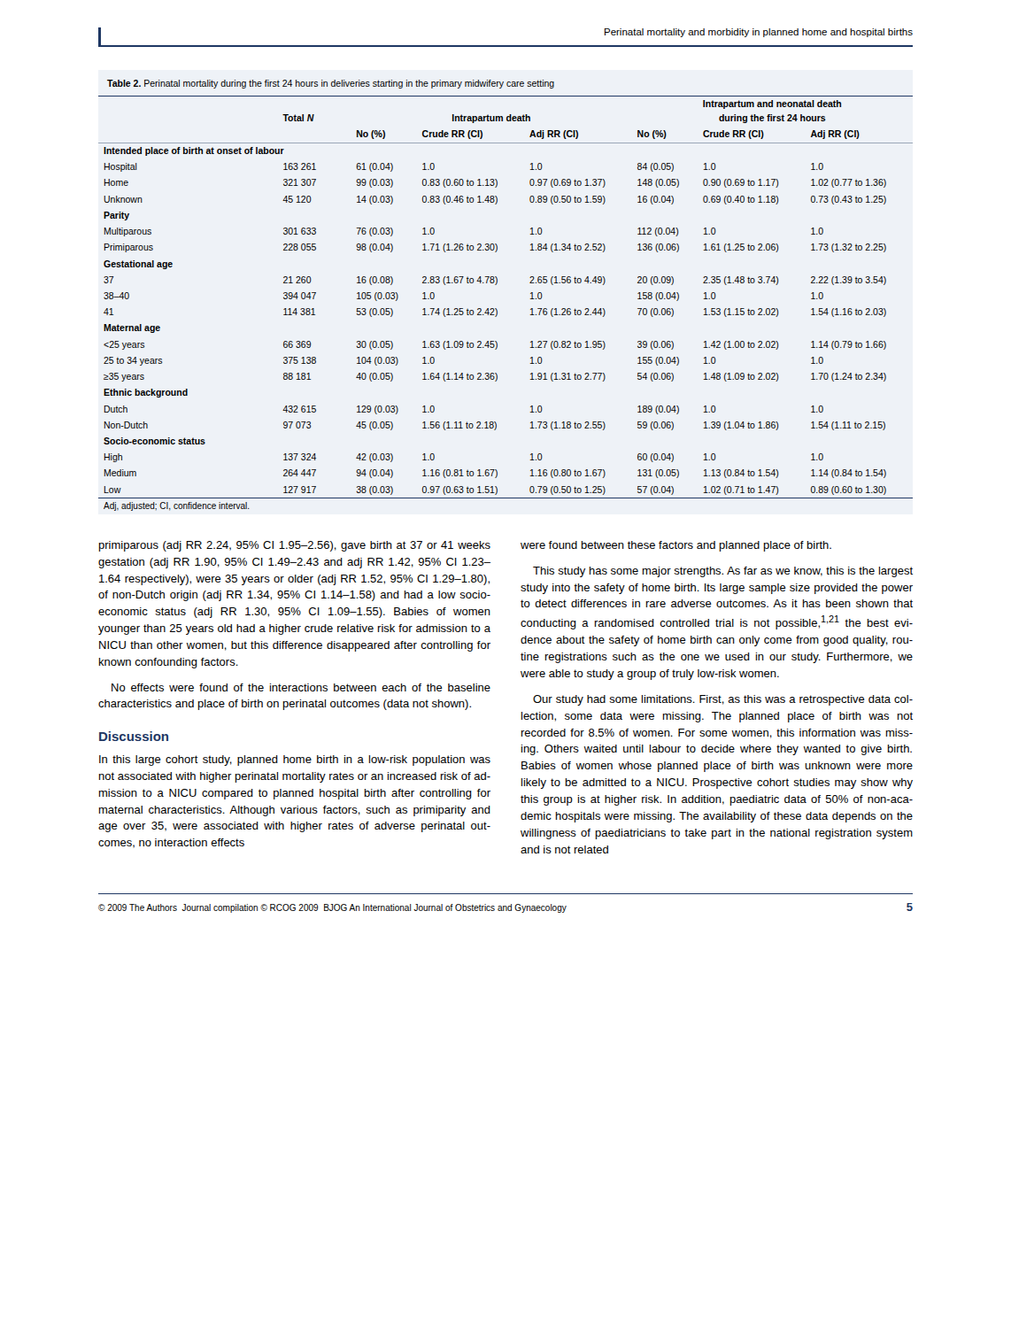Perinatal mortality and morbidity in planned home and hospital births
Table 2. Perinatal mortality during the first 24 hours in deliveries starting in the primary midwifery care setting
| | Total N | Intrapartum death | Intrapartum and neonatal death during the first 24 hours |
| --- | --- | --- | --- |
| | | No (%) | Crude RR (CI) | Adj RR (CI) | No (%) | Crude RR (CI) | Adj RR (CI) |
| Intended place of birth at onset of labour |
| Hospital | 163 261 | 61 (0.04) | 1.0 | 1.0 | 84 (0.05) | 1.0 | 1.0 |
| Home | 321 307 | 99 (0.03) | 0.83 (0.60 to 1.13) | 0.97 (0.69 to 1.37) | 148 (0.05) | 0.90 (0.69 to 1.17) | 1.02 (0.77 to 1.36) |
| Unknown | 45 120 | 14 (0.03) | 0.83 (0.46 to 1.48) | 0.89 (0.50 to 1.59) | 16 (0.04) | 0.69 (0.40 to 1.18) | 0.73 (0.43 to 1.25) |
| Parity |
| Multiparous | 301 633 | 76 (0.03) | 1.0 | 1.0 | 112 (0.04) | 1.0 | 1.0 |
| Primiparous | 228 055 | 98 (0.04) | 1.71 (1.26 to 2.30) | 1.84 (1.34 to 2.52) | 136 (0.06) | 1.61 (1.25 to 2.06) | 1.73 (1.32 to 2.25) |
| Gestational age |
| 37 | 21 260 | 16 (0.08) | 2.83 (1.67 to 4.78) | 2.65 (1.56 to 4.49) | 20 (0.09) | 2.35 (1.48 to 3.74) | 2.22 (1.39 to 3.54) |
| 38–40 | 394 047 | 105 (0.03) | 1.0 | 1.0 | 158 (0.04) | 1.0 | 1.0 |
| 41 | 114 381 | 53 (0.05) | 1.74 (1.25 to 2.42) | 1.76 (1.26 to 2.44) | 70 (0.06) | 1.53 (1.15 to 2.02) | 1.54 (1.16 to 2.03) |
| Maternal age |
| <25 years | 66 369 | 30 (0.05) | 1.63 (1.09 to 2.45) | 1.27 (0.82 to 1.95) | 39 (0.06) | 1.42 (1.00 to 2.02) | 1.14 (0.79 to 1.66) |
| 25 to 34 years | 375 138 | 104 (0.03) | 1.0 | 1.0 | 155 (0.04) | 1.0 | 1.0 |
| ≥35 years | 88 181 | 40 (0.05) | 1.64 (1.14 to 2.36) | 1.91 (1.31 to 2.77) | 54 (0.06) | 1.48 (1.09 to 2.02) | 1.70 (1.24 to 2.34) |
| Ethnic background |
| Dutch | 432 615 | 129 (0.03) | 1.0 | 1.0 | 189 (0.04) | 1.0 | 1.0 |
| Non-Dutch | 97 073 | 45 (0.05) | 1.56 (1.11 to 2.18) | 1.73 (1.18 to 2.55) | 59 (0.06) | 1.39 (1.04 to 1.86) | 1.54 (1.11 to 2.15) |
| Socio-economic status |
| High | 137 324 | 42 (0.03) | 1.0 | 1.0 | 60 (0.04) | 1.0 | 1.0 |
| Medium | 264 447 | 94 (0.04) | 1.16 (0.81 to 1.67) | 1.16 (0.80 to 1.67) | 131 (0.05) | 1.13 (0.84 to 1.54) | 1.14 (0.84 to 1.54) |
| Low | 127 917 | 38 (0.03) | 0.97 (0.63 to 1.51) | 0.79 (0.50 to 1.25) | 57 (0.04) | 1.02 (0.71 to 1.47) | 0.89 (0.60 to 1.30) |
| Adj, adjusted; CI, confidence interval. |
primiparous (adj RR 2.24, 95% CI 1.95–2.56), gave birth at 37 or 41 weeks gestation (adj RR 1.90, 95% CI 1.49–2.43 and adj RR 1.42, 95% CI 1.23–1.64 respectively), were 35 years or older (adj RR 1.52, 95% CI 1.29–1.80), of non-Dutch origin (adj RR 1.34, 95% CI 1.14–1.58) and had a low socio-economic status (adj RR 1.30, 95% CI 1.09–1.55). Babies of women younger than 25 years old had a higher crude relative risk for admission to a NICU than other women, but this difference disappeared after controlling for known confounding factors.
No effects were found of the interactions between each of the baseline characteristics and place of birth on perinatal outcomes (data not shown).
Discussion
In this large cohort study, planned home birth in a low-risk population was not associated with higher perinatal mortality rates or an increased risk of admission to a NICU compared to planned hospital birth after controlling for maternal characteristics. Although various factors, such as primiparity and age over 35, were associated with higher rates of adverse perinatal outcomes, no interaction effects
were found between these factors and planned place of birth.
This study has some major strengths. As far as we know, this is the largest study into the safety of home birth. Its large sample size provided the power to detect differences in rare adverse outcomes. As it has been shown that conducting a randomised controlled trial is not possible,1,21 the best evidence about the safety of home birth can only come from good quality, routine registrations such as the one we used in our study. Furthermore, we were able to study a group of truly low-risk women.
Our study had some limitations. First, as this was a retrospective data collection, some data were missing. The planned place of birth was not recorded for 8.5% of women. For some women, this information was missing. Others waited until labour to decide where they wanted to give birth. Babies of women whose planned place of birth was unknown were more likely to be admitted to a NICU. Prospective cohort studies may show why this group is at higher risk. In addition, paediatric data of 50% of non-academic hospitals were missing. The availability of these data depends on the willingness of paediatricians to take part in the national registration system and is not related
© 2009 The Authors Journal compilation © RCOG 2009 BJOG An International Journal of Obstetrics and Gynaecology
5